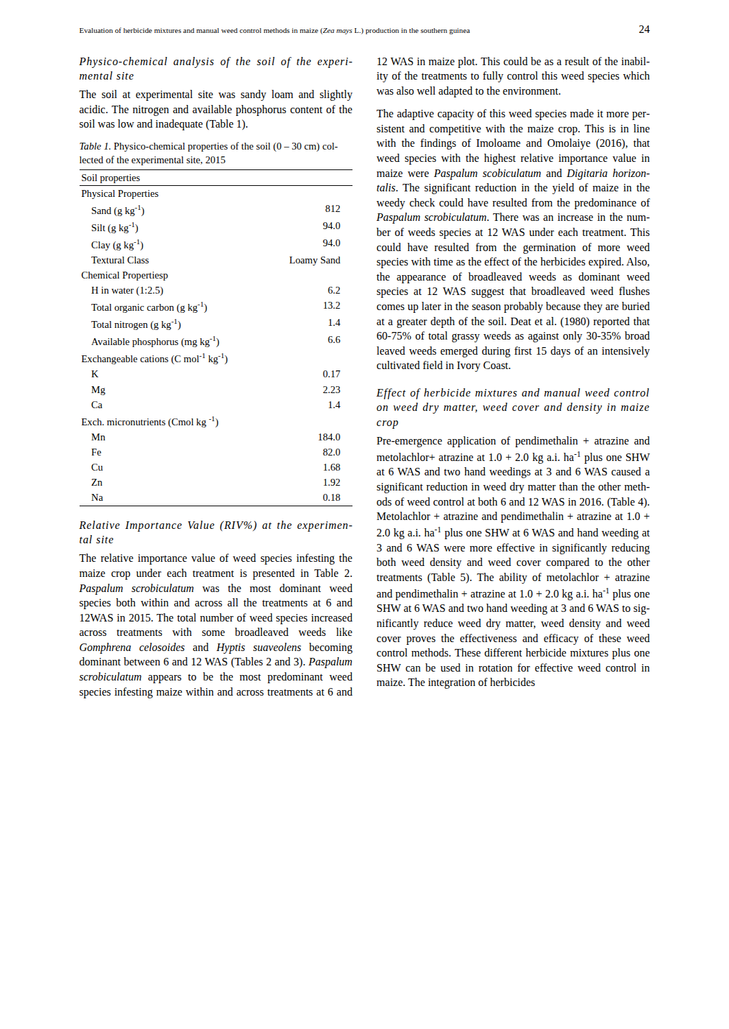Evaluation of herbicide mixtures and manual weed control methods in maize (Zea mays L.) production in the southern guinea
24
Physico-chemical analysis of the soil of the experimental site
The soil at experimental site was sandy loam and slightly acidic. The nitrogen and available phosphorus content of the soil was low and inadequate (Table 1).
Table 1. Physico-chemical properties of the soil (0 – 30 cm) collected of the experimental site, 2015
| Soil properties |
| Physical Properties | |
| Sand (g kg -1 ) | 812 |
| Silt (g kg -1 ) | 94.0 |
| Clay (g kg -1 ) | 94.0 |
| Textural Class | Loamy Sand |
| Chemical Propertiesp | |
| H in water (1:2.5) | 6.2 |
| Total organic carbon (g kg -1 ) | 13.2 |
| Total nitrogen (g kg -1 ) | 1.4 |
| Available phosphorus (mg kg -1 ) | 6.6 |
| Exchangeable cations (C mol -1 kg -1 ) | |
| K | 0.17 |
| Mg | 2.23 |
| Ca | 1.4 |
| Exch. micronutrients (Cmol kg -1 ) | |
| Mn | 184.0 |
| Fe | 82.0 |
| Cu | 1.68 |
| Zn | 1.92 |
| Na | 0.18 |
Relative Importance Value (RIV%) at the experimental site
The relative importance value of weed species infesting the maize crop under each treatment is presented in Table 2. Paspalum scrobiculatum was the most dominant weed species both within and across all the treatments at 6 and 12WAS in 2015. The total number of weed species increased across treatments with some broadleaved weeds like Gomphrena celosoides and Hyptis suaveolens becoming dominant between 6 and 12 WAS (Tables 2 and 3). Paspalum scrobiculatum appears to be the most predominant weed species infesting maize within and across treatments at 6 and 12 WAS in maize plot. This could be as a result of the inability of the treatments to fully control this weed species which was also well adapted to the environment.
The adaptive capacity of this weed species made it more persistent and competitive with the maize crop. This is in line with the findings of Imoloame and Omolaiye (2016), that weed species with the highest relative importance value in maize were Paspalum scobiculatum and Digitaria horizontalis. The significant reduction in the yield of maize in the weedy check could have resulted from the predominance of Paspalum scrobiculatum. There was an increase in the number of weeds species at 12 WAS under each treatment. This could have resulted from the germination of more weed species with time as the effect of the herbicides expired. Also, the appearance of broadleaved weeds as dominant weed species at 12 WAS suggest that broadleaved weed flushes comes up later in the season probably because they are buried at a greater depth of the soil. Deat et al. (1980) reported that 60-75% of total grassy weeds as against only 30-35% broad leaved weeds emerged during first 15 days of an intensively cultivated field in Ivory Coast.
Effect of herbicide mixtures and manual weed control on weed dry matter, weed cover and density in maize crop
Pre-emergence application of pendimethalin + atrazine and metolachlor+ atrazine at 1.0 + 2.0 kg a.i. ha-1 plus one SHW at 6 WAS and two hand weedings at 3 and 6 WAS caused a significant reduction in weed dry matter than the other methods of weed control at both 6 and 12 WAS in 2016. (Table 4). Metolachlor + atrazine and pendimethalin + atrazine at 1.0 + 2.0 kg a.i. ha-1 plus one SHW at 6 WAS and hand weeding at 3 and 6 WAS were more effective in significantly reducing both weed density and weed cover compared to the other treatments (Table 5). The ability of metolachlor + atrazine and pendimethalin + atrazine at 1.0 + 2.0 kg a.i. ha-1 plus one SHW at 6 WAS and two hand weeding at 3 and 6 WAS to significantly reduce weed dry matter, weed density and weed cover proves the effectiveness and efficacy of these weed control methods. These different herbicide mixtures plus one SHW can be used in rotation for effective weed control in maize. The integration of herbicides